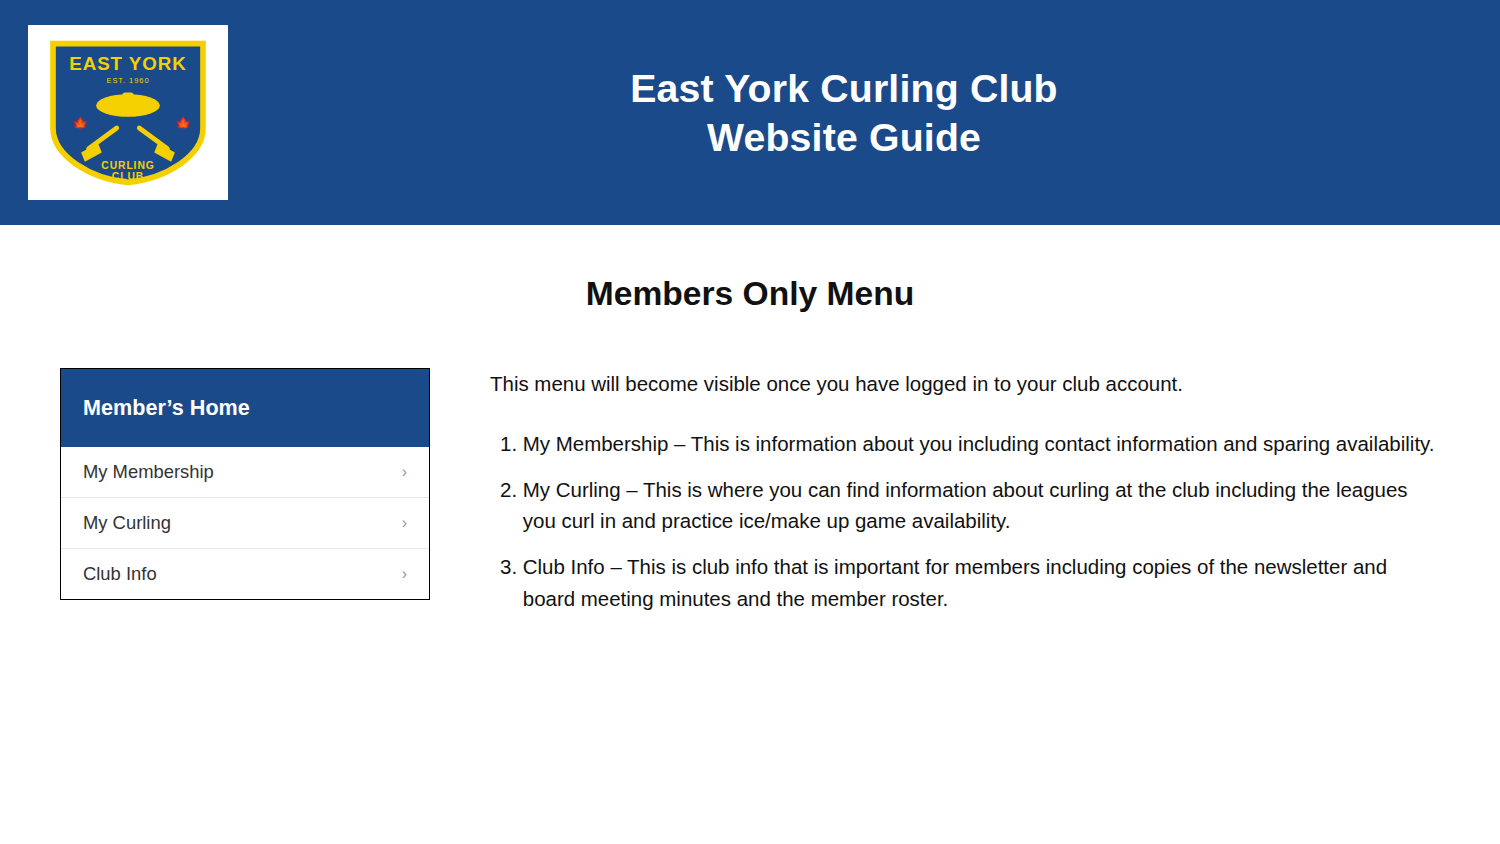EAST YORK EST. 1960 🍁 🍁 CURLING CLUB
East York Curling Club
Website Guide
Members Only Menu
Member’s Home
My Membership›
My Curling›
Club Info›
This menu will become visible once you have logged in to your club account.
My Membership – This is information about you including contact information and sparing availability.
My Curling – This is where you can find information about curling at the club including the leagues you curl in and practice ice/make up game availability.
Club Info – This is club info that is important for members including copies of the newsletter and board meeting minutes and the member roster.